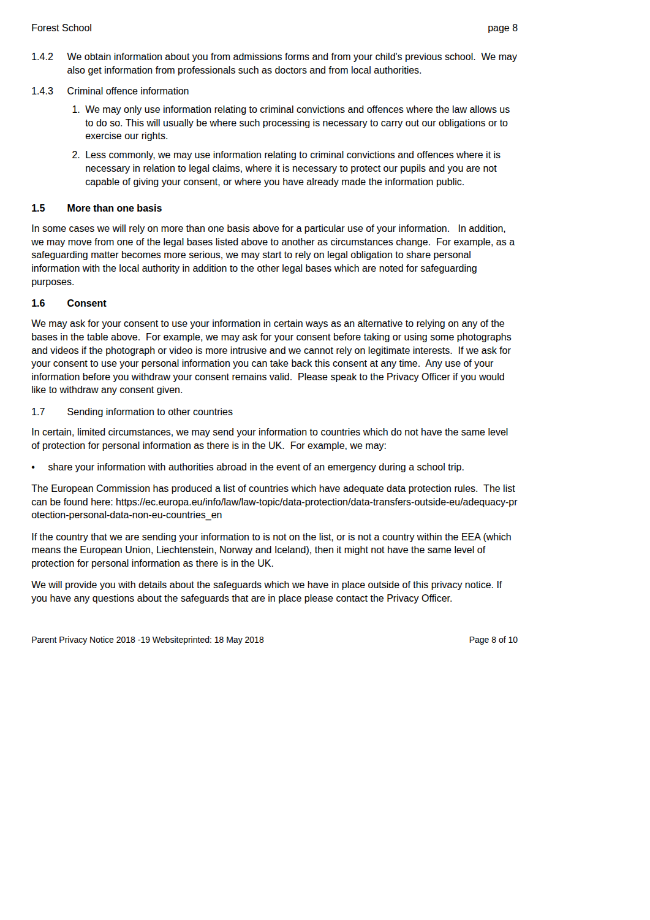Forest School
page 8
1.4.2
We obtain information about you from admissions forms and from your child's previous school. We may also get information from professionals such as doctors and from local authorities.
1.4.3
Criminal offence information
We may only use information relating to criminal convictions and offences where the law allows us to do so. This will usually be where such processing is necessary to carry out our obligations or to exercise our rights.
Less commonly, we may use information relating to criminal convictions and offences where it is necessary in relation to legal claims, where it is necessary to protect our pupils and you are not capable of giving your consent, or where you have already made the information public.
1.5
More than one basis
In some cases we will rely on more than one basis above for a particular use of your information. In addition, we may move from one of the legal bases listed above to another as circumstances change. For example, as a safeguarding matter becomes more serious, we may start to rely on legal obligation to share personal information with the local authority in addition to the other legal bases which are noted for safeguarding purposes.
1.6
Consent
We may ask for your consent to use your information in certain ways as an alternative to relying on any of the bases in the table above. For example, we may ask for your consent before taking or using some photographs and videos if the photograph or video is more intrusive and we cannot rely on legitimate interests. If we ask for your consent to use your personal information you can take back this consent at any time. Any use of your information before you withdraw your consent remains valid. Please speak to the Privacy Officer if you would like to withdraw any consent given.
1.7
Sending information to other countries
In certain, limited circumstances, we may send your information to countries which do not have the same level of protection for personal information as there is in the UK. For example, we may:
•
share your information with authorities abroad in the event of an emergency during a school trip.
The European Commission has produced a list of countries which have adequate data protection rules. The list can be found here: https://ec.europa.eu/info/law/law-topic/data-protection/data-transfers-outside-eu/adequacy-protection-personal-data-non-eu-countries_en
If the country that we are sending your information to is not on the list, or is not a country within the EEA (which means the European Union, Liechtenstein, Norway and Iceland), then it might not have the same level of protection for personal information as there is in the UK.
We will provide you with details about the safeguards which we have in place outside of this privacy notice. If you have any questions about the safeguards that are in place please contact the Privacy Officer.
Parent Privacy Notice 2018 -19 Websiteprinted: 18 May 2018
Page 8 of 10